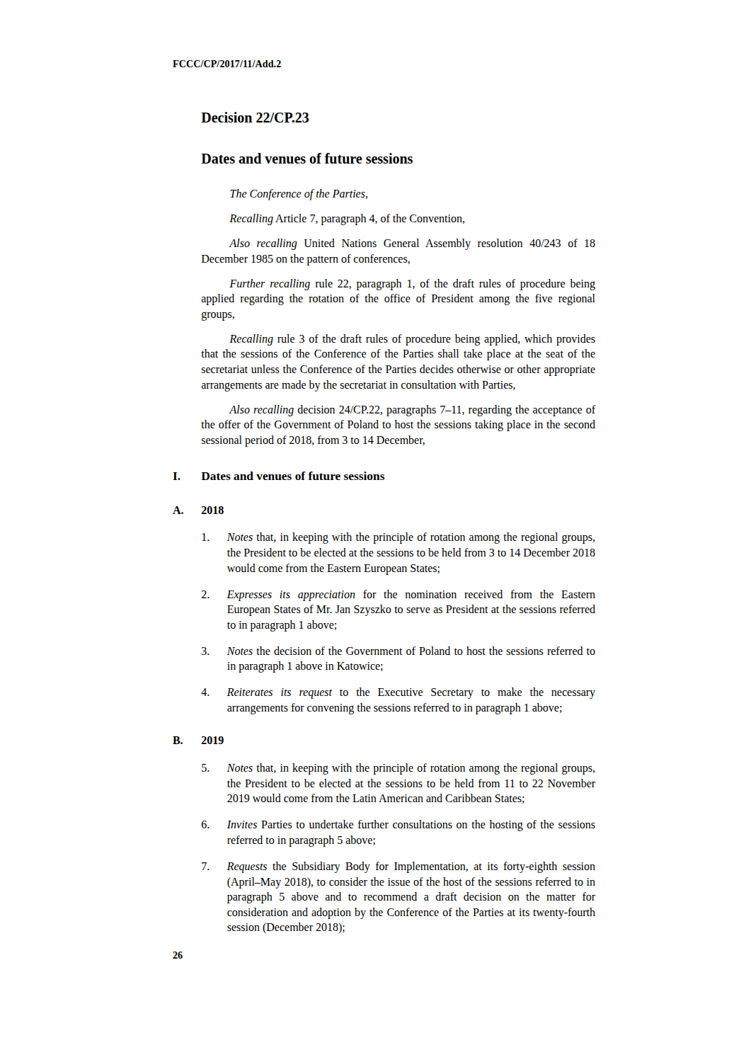FCCC/CP/2017/11/Add.2
Decision 22/CP.23
Dates and venues of future sessions
The Conference of the Parties,
Recalling Article 7, paragraph 4, of the Convention,
Also recalling United Nations General Assembly resolution 40/243 of 18 December 1985 on the pattern of conferences,
Further recalling rule 22, paragraph 1, of the draft rules of procedure being applied regarding the rotation of the office of President among the five regional groups,
Recalling rule 3 of the draft rules of procedure being applied, which provides that the sessions of the Conference of the Parties shall take place at the seat of the secretariat unless the Conference of the Parties decides otherwise or other appropriate arrangements are made by the secretariat in consultation with Parties,
Also recalling decision 24/CP.22, paragraphs 7–11, regarding the acceptance of the offer of the Government of Poland to host the sessions taking place in the second sessional period of 2018, from 3 to 14 December,
I. Dates and venues of future sessions
A. 2018
1. Notes that, in keeping with the principle of rotation among the regional groups, the President to be elected at the sessions to be held from 3 to 14 December 2018 would come from the Eastern European States;
2. Expresses its appreciation for the nomination received from the Eastern European States of Mr. Jan Szyszko to serve as President at the sessions referred to in paragraph 1 above;
3. Notes the decision of the Government of Poland to host the sessions referred to in paragraph 1 above in Katowice;
4. Reiterates its request to the Executive Secretary to make the necessary arrangements for convening the sessions referred to in paragraph 1 above;
B. 2019
5. Notes that, in keeping with the principle of rotation among the regional groups, the President to be elected at the sessions to be held from 11 to 22 November 2019 would come from the Latin American and Caribbean States;
6. Invites Parties to undertake further consultations on the hosting of the sessions referred to in paragraph 5 above;
7. Requests the Subsidiary Body for Implementation, at its forty-eighth session (April–May 2018), to consider the issue of the host of the sessions referred to in paragraph 5 above and to recommend a draft decision on the matter for consideration and adoption by the Conference of the Parties at its twenty-fourth session (December 2018);
26